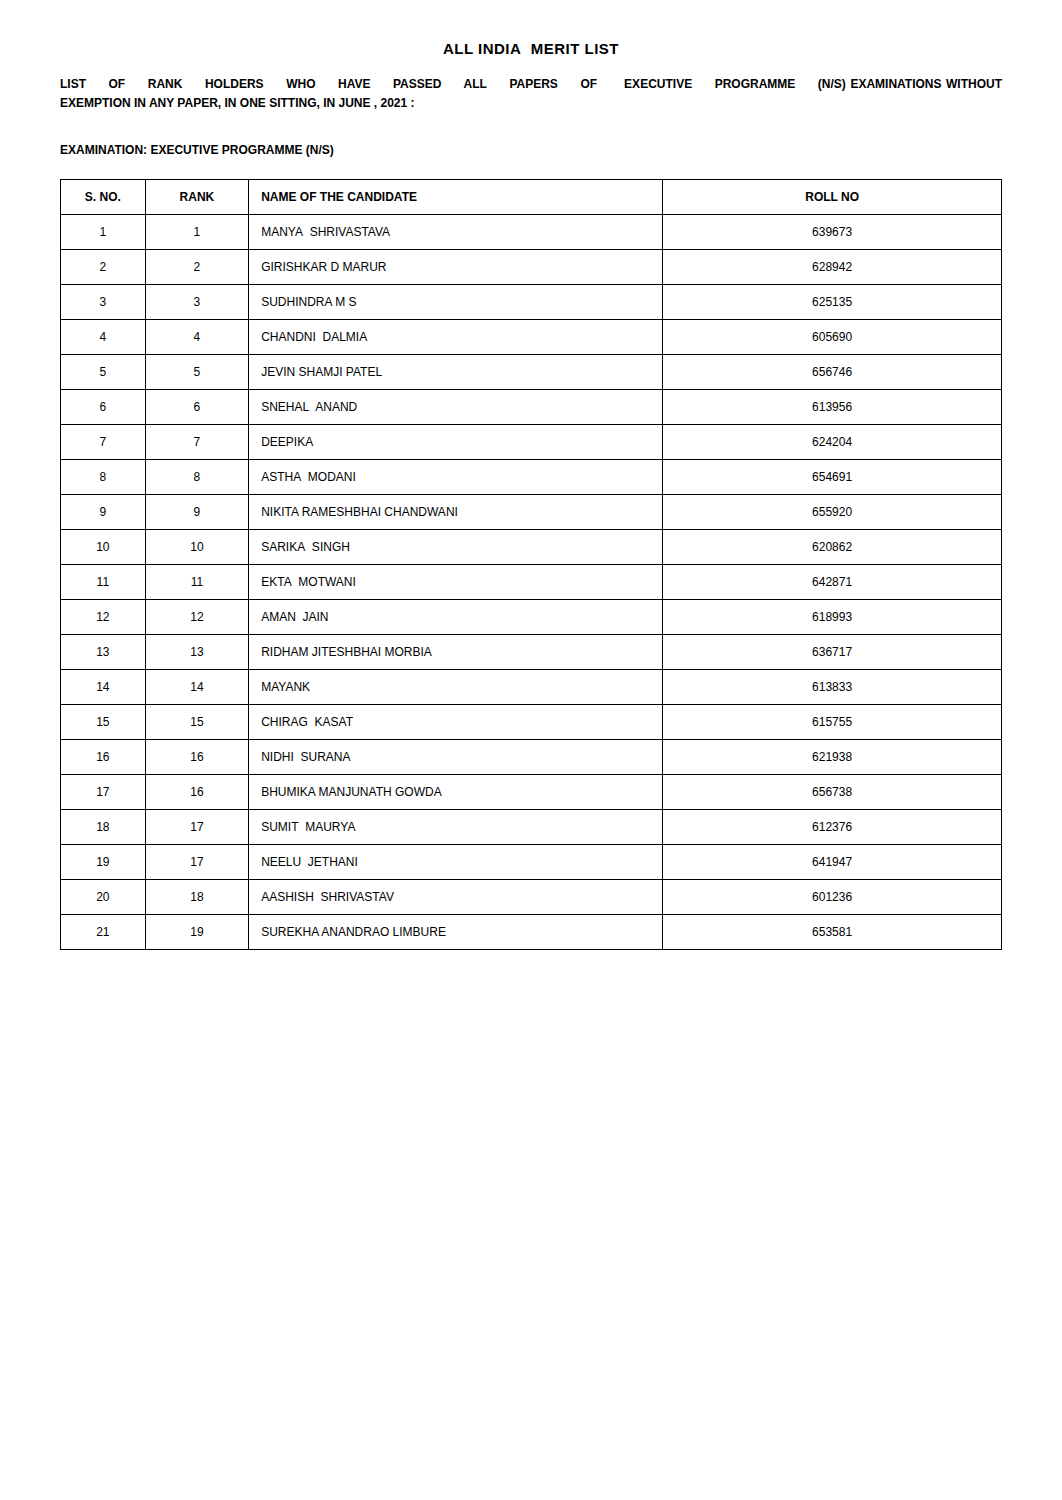ALL INDIA MERIT LIST
LIST OF RANK HOLDERS WHO HAVE PASSED ALL PAPERS OF EXECUTIVE PROGRAMME (N/S) EXAMINATIONS WITHOUT EXEMPTION IN ANY PAPER, IN ONE SITTING, IN JUNE , 2021 :
EXAMINATION: EXECUTIVE PROGRAMME (N/S)
| S. NO. | RANK | NAME OF THE CANDIDATE | ROLL NO |
| --- | --- | --- | --- |
| 1 | 1 | MANYA SHRIVASTAVA | 639673 |
| 2 | 2 | GIRISHKAR D MARUR | 628942 |
| 3 | 3 | SUDHINDRA M S | 625135 |
| 4 | 4 | CHANDNI DALMIA | 605690 |
| 5 | 5 | JEVIN SHAMJI PATEL | 656746 |
| 6 | 6 | SNEHAL ANAND | 613956 |
| 7 | 7 | DEEPIKA | 624204 |
| 8 | 8 | ASTHA MODANI | 654691 |
| 9 | 9 | NIKITA RAMESHBHAI CHANDWANI | 655920 |
| 10 | 10 | SARIKA SINGH | 620862 |
| 11 | 11 | EKTA MOTWANI | 642871 |
| 12 | 12 | AMAN JAIN | 618993 |
| 13 | 13 | RIDHAM JITESHBHAI MORBIA | 636717 |
| 14 | 14 | MAYANK | 613833 |
| 15 | 15 | CHIRAG KASAT | 615755 |
| 16 | 16 | NIDHI SURANA | 621938 |
| 17 | 16 | BHUMIKA MANJUNATH GOWDA | 656738 |
| 18 | 17 | SUMIT MAURYA | 612376 |
| 19 | 17 | NEELU JETHANI | 641947 |
| 20 | 18 | AASHISH SHRIVASTAV | 601236 |
| 21 | 19 | SUREKHA ANANDRAO LIMBURE | 653581 |